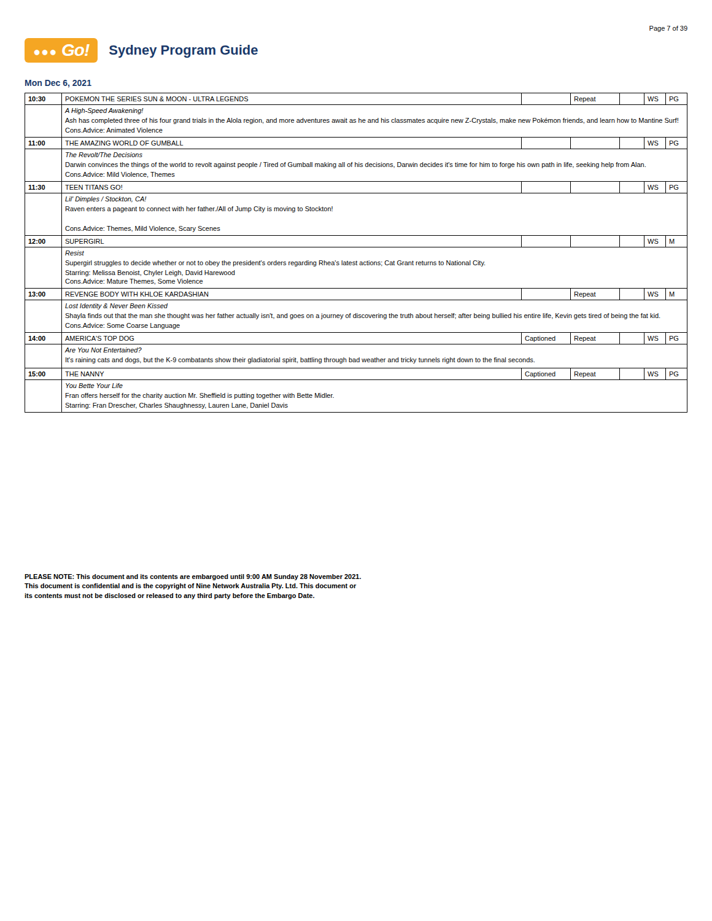Page 7 of 39
●●● Go!
Sydney Program Guide
Mon Dec 6, 2021
| 10:30 | POKEMON THE SERIES SUN & MOON - ULTRA LEGENDS | | Repeat | | WS | PG |
| | A High-Speed Awakening! Ash has completed three of his four grand trials in the Alola region, and more adventures await as he and his classmates acquire new Z-Crystals, make new Pokémon friends, and learn how to Mantine Surf! Cons.Advice: Animated Violence |
| 11:00 | THE AMAZING WORLD OF GUMBALL | | | | WS | PG |
| | The Revolt/The Decisions Darwin convinces the things of the world to revolt against people / Tired of Gumball making all of his decisions, Darwin decides it's time for him to forge his own path in life, seeking help from Alan. Cons.Advice: Mild Violence, Themes |
| 11:30 | TEEN TITANS GO! | | | | WS | PG |
| | Lil' Dimples / Stockton, CA! Raven enters a pageant to connect with her father./All of Jump City is moving to Stockton! Cons.Advice: Themes, Mild Violence, Scary Scenes |
| 12:00 | SUPERGIRL | | | | WS | M |
| | Resist Supergirl struggles to decide whether or not to obey the president's orders regarding Rhea's latest actions; Cat Grant returns to National City. Starring: Melissa Benoist, Chyler Leigh, David Harewood Cons.Advice: Mature Themes, Some Violence |
| 13:00 | REVENGE BODY WITH KHLOE KARDASHIAN | | Repeat | | WS | M |
| | Lost Identity & Never Been Kissed Shayla finds out that the man she thought was her father actually isn't, and goes on a journey of discovering the truth about herself; after being bullied his entire life, Kevin gets tired of being the fat kid. Cons.Advice: Some Coarse Language |
| 14:00 | AMERICA'S TOP DOG | Captioned | Repeat | | WS | PG |
| | Are You Not Entertained? It's raining cats and dogs, but the K-9 combatants show their gladiatorial spirit, battling through bad weather and tricky tunnels right down to the final seconds. |
| 15:00 | THE NANNY | Captioned | Repeat | | WS | PG |
| | You Bette Your Life Fran offers herself for the charity auction Mr. Sheffield is putting together with Bette Midler. Starring: Fran Drescher, Charles Shaughnessy, Lauren Lane, Daniel Davis |
PLEASE NOTE: This document and its contents are embargoed until 9:00 AM Sunday 28 November 2021.
This document is confidential and is the copyright of Nine Network Australia Pty. Ltd. This document or
its contents must not be disclosed or released to any third party before the Embargo Date.